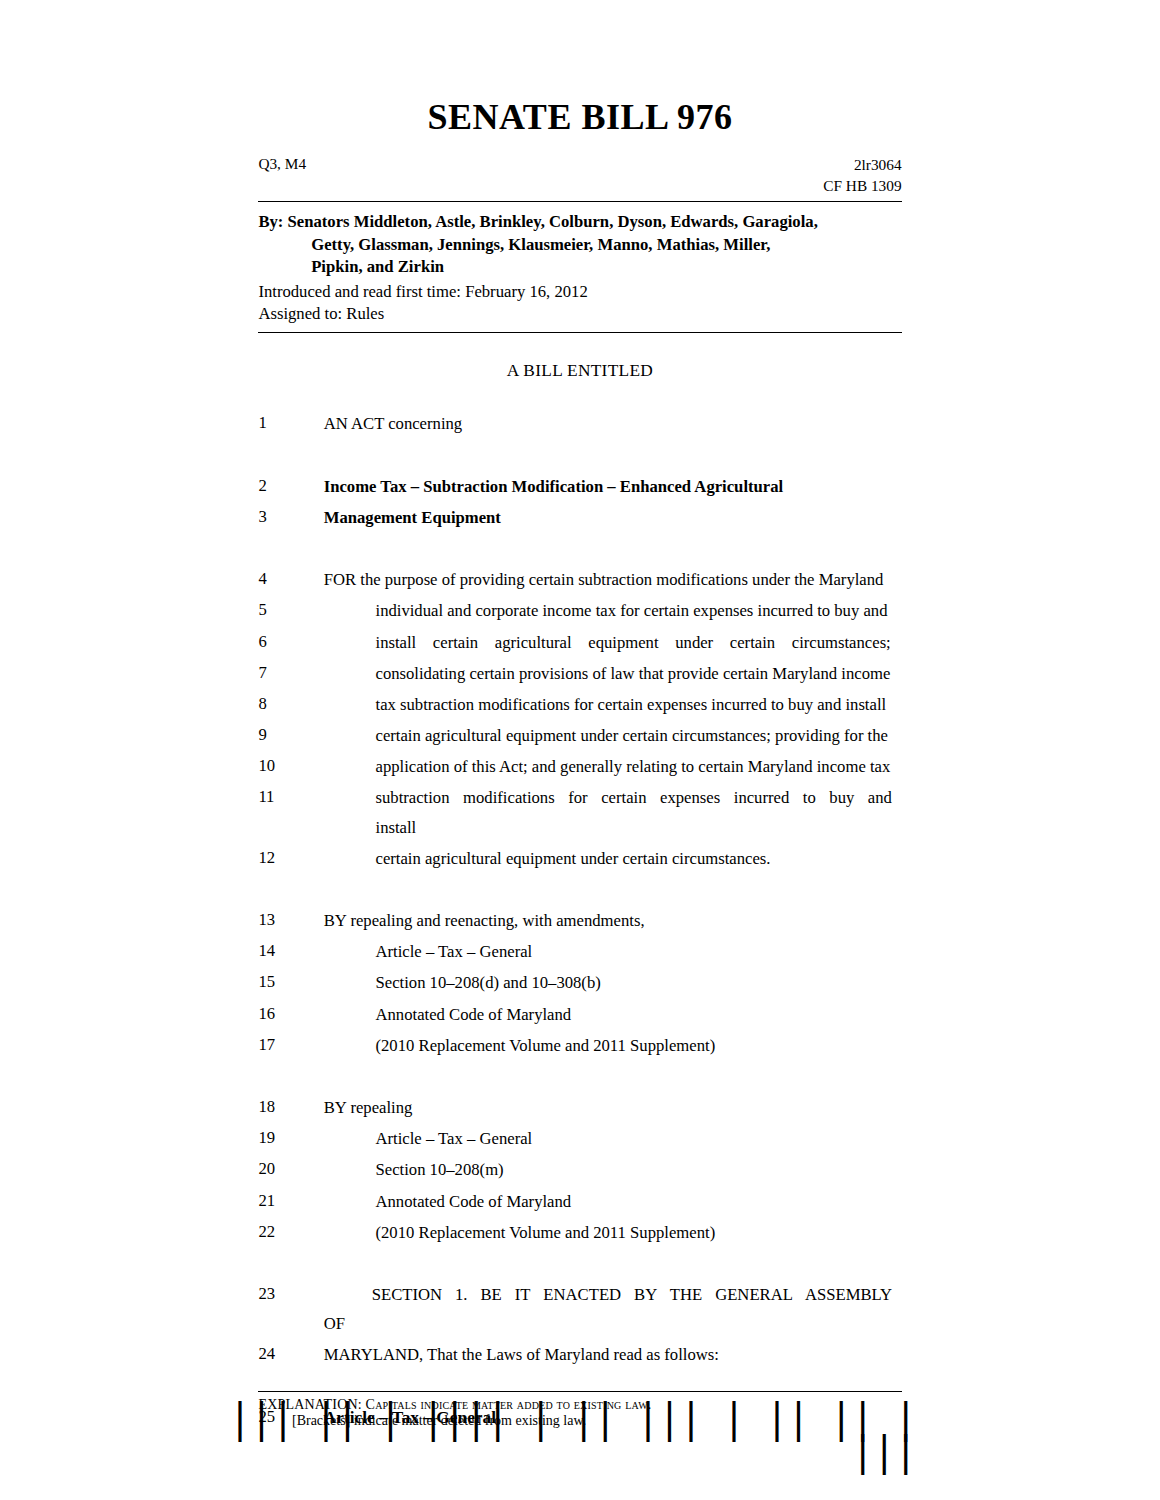SENATE BILL 976
Q3, M4
2lr3064
CF HB 1309
By: Senators Middleton, Astle, Brinkley, Colburn, Dyson, Edwards, Garagiola, Getty, Glassman, Jennings, Klausmeier, Manno, Mathias, Miller, Pipkin, and Zirkin
Introduced and read first time: February 16, 2012
Assigned to: Rules
A BILL ENTITLED
| 1 | AN ACT concerning |
| 2 | Income Tax – Subtraction Modification – Enhanced Agricultural |
| 3 | Management Equipment |
| 4 | FOR the purpose of providing certain subtraction modifications under the Maryland |
| 5 | individual and corporate income tax for certain expenses incurred to buy and |
| 6 | install certain agricultural equipment under certain circumstances; |
| 7 | consolidating certain provisions of law that provide certain Maryland income |
| 8 | tax subtraction modifications for certain expenses incurred to buy and install |
| 9 | certain agricultural equipment under certain circumstances; providing for the |
| 10 | application of this Act; and generally relating to certain Maryland income tax |
| 11 | subtraction modifications for certain expenses incurred to buy and install |
| 12 | certain agricultural equipment under certain circumstances. |
| 13 | BY repealing and reenacting, with amendments, |
| 14 | Article – Tax – General |
| 15 | Section 10–208(d) and 10–308(b) |
| 16 | Annotated Code of Maryland |
| 17 | (2010 Replacement Volume and 2011 Supplement) |
| 18 | BY repealing |
| 19 | Article – Tax – General |
| 20 | Section 10–208(m) |
| 21 | Annotated Code of Maryland |
| 22 | (2010 Replacement Volume and 2011 Supplement) |
| 23 | SECTION 1. BE IT ENACTED BY THE GENERAL ASSEMBLY OF |
| 24 | MARYLAND, That the Laws of Maryland read as follows: |
| 25 | Article – Tax – General |
EXPLANATION: Capitals indicate matter added to existing law.
[Brackets] indicate matter deleted from existing law.
||| || | |||| | || ||| | || || | |||